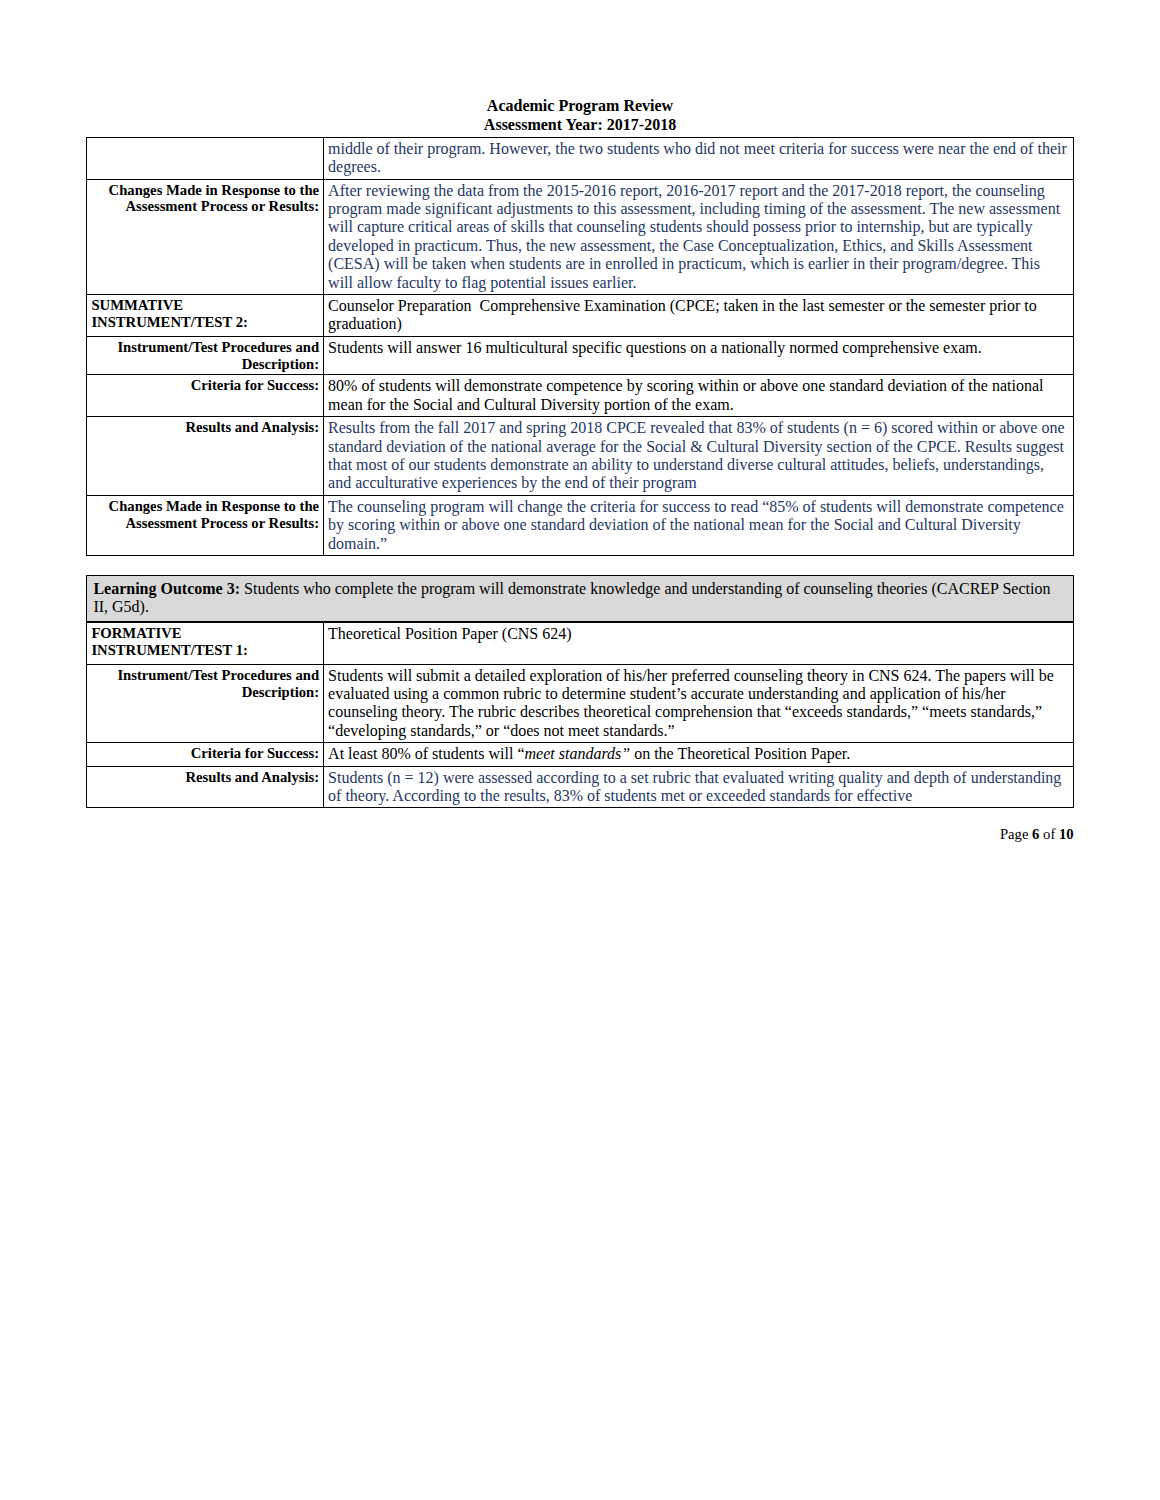Academic Program Review
Assessment Year: 2017-2018
| | middle of their program. However, the two students who did not meet criteria for success were near the end of their degrees. |
| Changes Made in Response to the Assessment Process or Results: | After reviewing the data from the 2015-2016 report, 2016-2017 report and the 2017-2018 report, the counseling program made significant adjustments to this assessment, including timing of the assessment. The new assessment will capture critical areas of skills that counseling students should possess prior to internship, but are typically developed in practicum. Thus, the new assessment, the Case Conceptualization, Ethics, and Skills Assessment (CESA) will be taken when students are in enrolled in practicum, which is earlier in their program/degree. This will allow faculty to flag potential issues earlier. |
| SUMMATIVE INSTRUMENT/TEST 2: | Counselor Preparation Comprehensive Examination (CPCE; taken in the last semester or the semester prior to graduation) |
| Instrument/Test Procedures and Description: | Students will answer 16 multicultural specific questions on a nationally normed comprehensive exam. |
| Criteria for Success: | 80% of students will demonstrate competence by scoring within or above one standard deviation of the national mean for the Social and Cultural Diversity portion of the exam. |
| Results and Analysis: | Results from the fall 2017 and spring 2018 CPCE revealed that 83% of students (n = 6) scored within or above one standard deviation of the national average for the Social & Cultural Diversity section of the CPCE. Results suggest that most of our students demonstrate an ability to understand diverse cultural attitudes, beliefs, understandings, and acculturative experiences by the end of their program |
| Changes Made in Response to the Assessment Process or Results: | The counseling program will change the criteria for success to read “85% of students will demonstrate competence by scoring within or above one standard deviation of the national mean for the Social and Cultural Diversity domain.” |
Learning Outcome 3: Students who complete the program will demonstrate knowledge and understanding of counseling theories (CACREP Section II, G5d).
| FORMATIVE INSTRUMENT/TEST 1: | Theoretical Position Paper (CNS 624) |
| Instrument/Test Procedures and Description: | Students will submit a detailed exploration of his/her preferred counseling theory in CNS 624. The papers will be evaluated using a common rubric to determine student’s accurate understanding and application of his/her counseling theory. The rubric describes theoretical comprehension that “exceeds standards,” “meets standards,” “developing standards,” or “does not meet standards.” |
| Criteria for Success: | At least 80% of students will “ meet standards” on the Theoretical Position Paper. |
| Results and Analysis: | Students (n = 12) were assessed according to a set rubric that evaluated writing quality and depth of understanding of theory. According to the results, 83% of students met or exceeded standards for effective |
Page 6 of 10